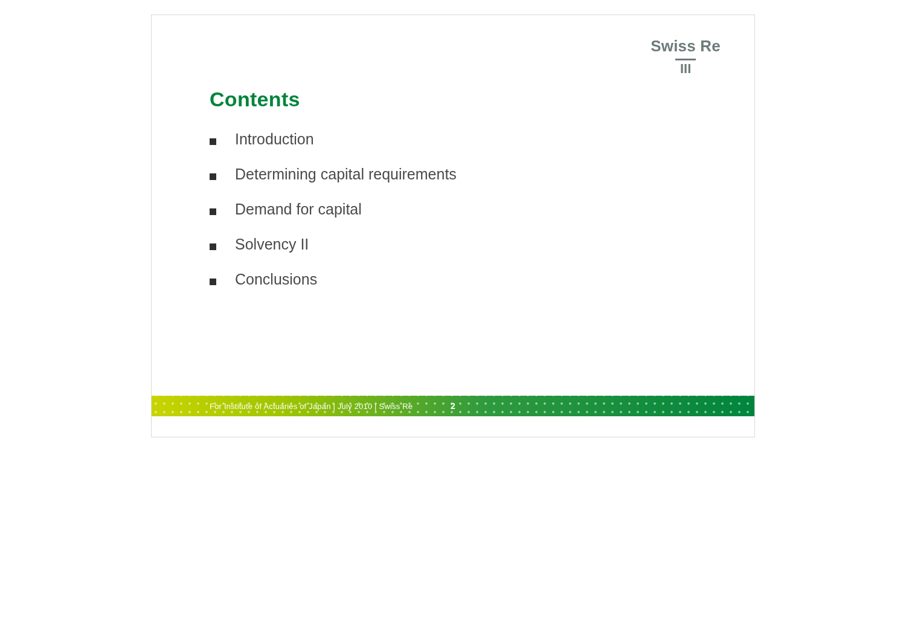Swiss Re
III
Contents
Introduction
Determining capital requirements
Demand for capital
Solvency II
Conclusions
For Institute of Actuaries of Japan | July 2010 | Swiss Re
2